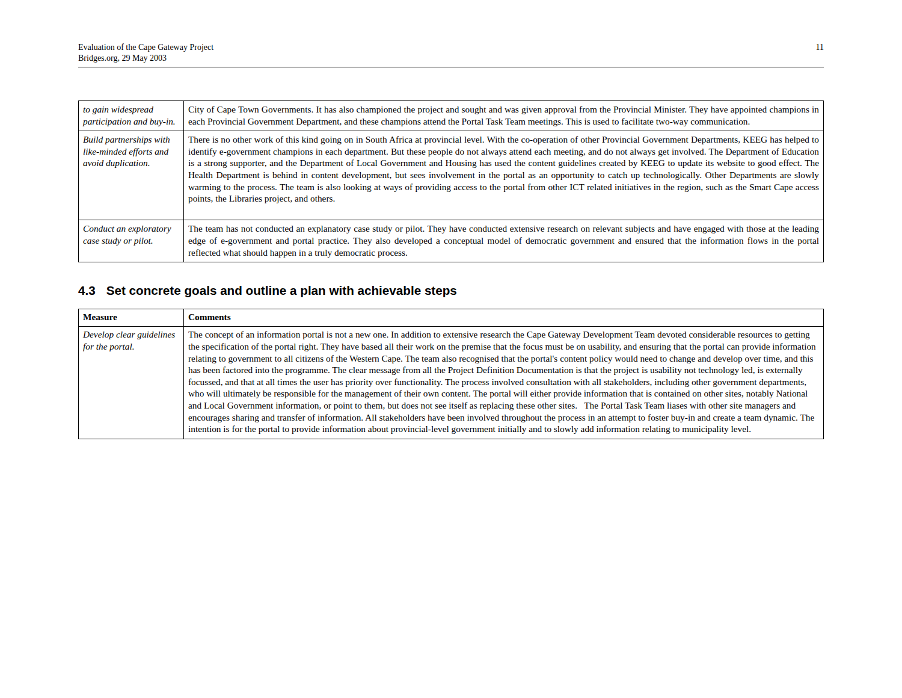Evaluation of the Cape Gateway Project
Bridges.org, 29 May 2003
11
| to gain widespread participation and buy-in. | City of Cape Town Governments. It has also championed the project and sought and was given approval from the Provincial Minister. They have appointed champions in each Provincial Government Department, and these champions attend the Portal Task Team meetings. This is used to facilitate two-way communication. |
| Build partnerships with like-minded efforts and avoid duplication. | There is no other work of this kind going on in South Africa at provincial level. With the co-operation of other Provincial Government Departments, KEEG has helped to identify e-government champions in each department. But these people do not always attend each meeting, and do not always get involved. The Department of Education is a strong supporter, and the Department of Local Government and Housing has used the content guidelines created by KEEG to update its website to good effect. The Health Department is behind in content development, but sees involvement in the portal as an opportunity to catch up technologically. Other Departments are slowly warming to the process. The team is also looking at ways of providing access to the portal from other ICT related initiatives in the region, such as the Smart Cape access points, the Libraries project, and others. |
| Conduct an exploratory case study or pilot. | The team has not conducted an explanatory case study or pilot. They have conducted extensive research on relevant subjects and have engaged with those at the leading edge of e-government and portal practice. They also developed a conceptual model of democratic government and ensured that the information flows in the portal reflected what should happen in a truly democratic process. |
4.3 Set concrete goals and outline a plan with achievable steps
| Measure | Comments |
| Develop clear guidelines for the portal. | The concept of an information portal is not a new one. In addition to extensive research the Cape Gateway Development Team devoted considerable resources to getting the specification of the portal right. They have based all their work on the premise that the focus must be on usability, and ensuring that the portal can provide information relating to government to all citizens of the Western Cape. The team also recognised that the portal's content policy would need to change and develop over time, and this has been factored into the programme. The clear message from all the Project Definition Documentation is that the project is usability not technology led, is externally focussed, and that at all times the user has priority over functionality. The process involved consultation with all stakeholders, including other government departments, who will ultimately be responsible for the management of their own content. The portal will either provide information that is contained on other sites, notably National and Local Government information, or point to them, but does not see itself as replacing these other sites. The Portal Task Team liases with other site managers and encourages sharing and transfer of information. All stakeholders have been involved throughout the process in an attempt to foster buy-in and create a team dynamic. The intention is for the portal to provide information about provincial-level government initially and to slowly add information relating to municipality level. |